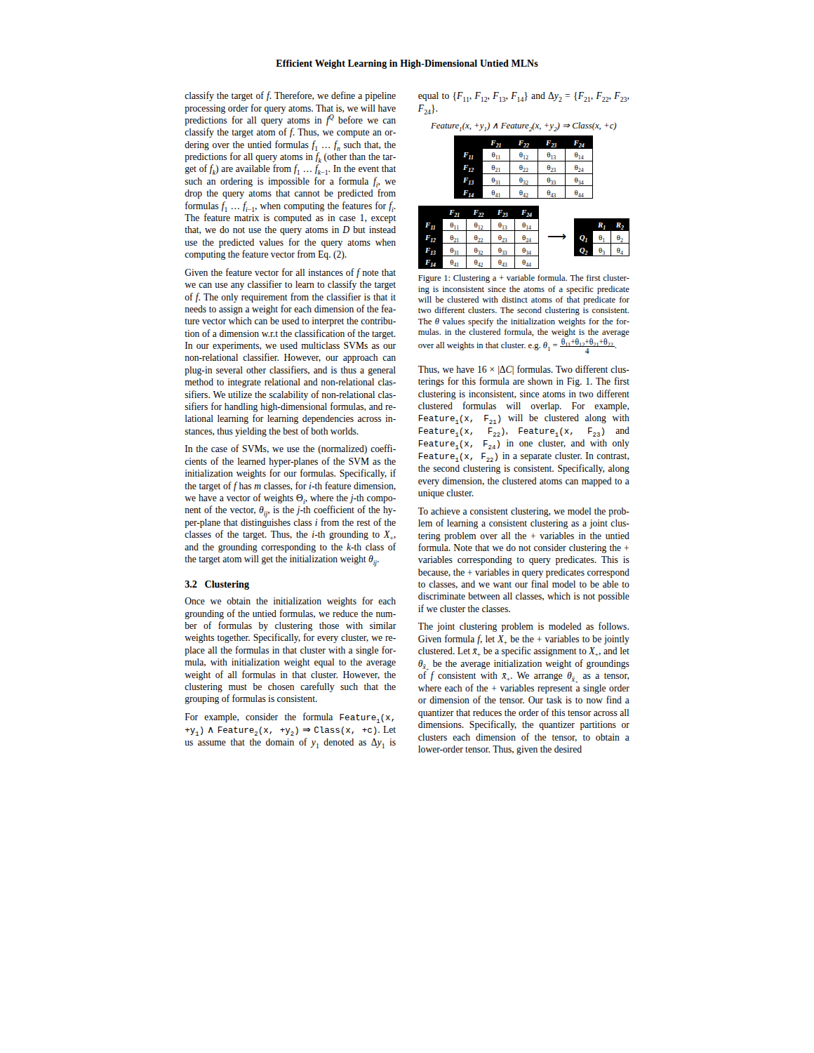Efficient Weight Learning in High-Dimensional Untied MLNs
classify the target of f. Therefore, we define a pipeline processing order for query atoms. That is, we will have predictions for all query atoms in fQ before we can classify the target atom of f. Thus, we compute an ordering over the untied formulas f1 … fn such that, the predictions for all query atoms in fk (other than the target of fk) are available from f1 … fk−1. In the event that such an ordering is impossible for a formula fi, we drop the query atoms that cannot be predicted from formulas f1 … fi−1, when computing the features for fi. The feature matrix is computed as in case 1, except that, we do not use the query atoms in D but instead use the predicted values for the query atoms when computing the feature vector from Eq. (2).
Given the feature vector for all instances of f note that we can use any classifier to learn to classify the target of f. The only requirement from the classifier is that it needs to assign a weight for each dimension of the feature vector which can be used to interpret the contribution of a dimension w.r.t the classification of the target. In our experiments, we used multiclass SVMs as our non-relational classifier. However, our approach can plug-in several other classifiers, and is thus a general method to integrate relational and non-relational classifiers. We utilize the scalability of non-relational classifiers for handling high-dimensional formulas, and relational learning for learning dependencies across instances, thus yielding the best of both worlds.
In the case of SVMs, we use the (normalized) coefficients of the learned hyper-planes of the SVM as the initialization weights for our formulas. Specifically, if the target of f has m classes, for i-th feature dimension, we have a vector of weights Θi, where the j-th component of the vector, θij, is the j-th coefficient of the hyper-plane that distinguishes class i from the rest of the classes of the target. Thus, the i-th grounding to X+, and the grounding corresponding to the k-th class of the target atom will get the initialization weight θij.
3.2 Clustering
Once we obtain the initialization weights for each grounding of the untied formulas, we reduce the number of formulas by clustering those with similar weights together. Specifically, for every cluster, we replace all the formulas in that cluster with a single formula, with initialization weight equal to the average weight of all formulas in that cluster. However, the clustering must be chosen carefully such that the grouping of formulas is consistent.
For example, consider the formula Feature1(x, +y1) ∧ Feature2(x, +y2) ⇒ Class(x, +c). Let us assume that the domain of y1 denoted as Δy1 is equal to {F11, F12, F13, F14} and Δy2 = {F21, F22, F23, F24}.
Feature1(x, +y1) ∧ Feature2(x, +y2) ⇒ Class(x, +c)
| | F 21 | F 22 | F 23 | F 24 |
| F 11 | θ 11 | θ 12 | θ 13 | θ 14 |
| F 12 | θ 21 | θ 22 | θ 23 | θ 24 |
| F 13 | θ 31 | θ 32 | θ 33 | θ 34 |
| F 14 | θ 41 | θ 42 | θ 43 | θ 44 |
| | F 21 | F 22 | F 23 | F 24 |
| F 11 | θ 11 | θ 12 | θ 13 | θ 14 |
| F 12 | θ 21 | θ 22 | θ 23 | θ 24 |
| F 13 | θ 31 | θ 32 | θ 33 | θ 34 |
| F 14 | θ 41 | θ 42 | θ 43 | θ 44 |
⟶
| | R 1 | R 2 |
| Q 1 | θ 1 | θ 2 |
| Q 2 | θ 3 | θ 4 |
Figure 1: Clustering a + variable formula. The first clustering is inconsistent since the atoms of a specific predicate will be clustered with distinct atoms of that predicate for two different clusters. The second clustering is consistent. The θ values specify the initialization weights for the formulas. in the clustered formula, the weight is the average over all weights in that cluster. e.g. θ1 = θ11+θ12+θ21+θ224.
Thus, we have 16 × |ΔC| formulas. Two different clusterings for this formula are shown in Fig. 1. The first clustering is inconsistent, since atoms in two different clustered formulas will overlap. For example, Feature1(x, F21) will be clustered along with Feature1(x, F22), Feature1(x, F23) and Feature1(x, F24) in one cluster, and with only Feature1(x, F22) in a separate cluster. In contrast, the second clustering is consistent. Specifically, along every dimension, the clustered atoms can mapped to a unique cluster.
To achieve a consistent clustering, we model the problem of learning a consistent clustering as a joint clustering problem over all the + variables in the untied formula. Note that we do not consider clustering the + variables corresponding to query predicates. This is because, the + variables in query predicates correspond to classes, and we want our final model to be able to discriminate between all classes, which is not possible if we cluster the classes.
The joint clustering problem is modeled as follows. Given formula f, let X+ be the + variables to be jointly clustered. Let x̄+ be a specific assignment to X+, and let θx̄+ be the average initialization weight of groundings of f consistent with x̄+. We arrange θx̄+ as a tensor, where each of the + variables represent a single order or dimension of the tensor. Our task is to now find a quantizer that reduces the order of this tensor across all dimensions. Specifically, the quantizer partitions or clusters each dimension of the tensor, to obtain a lower-order tensor. Thus, given the desired